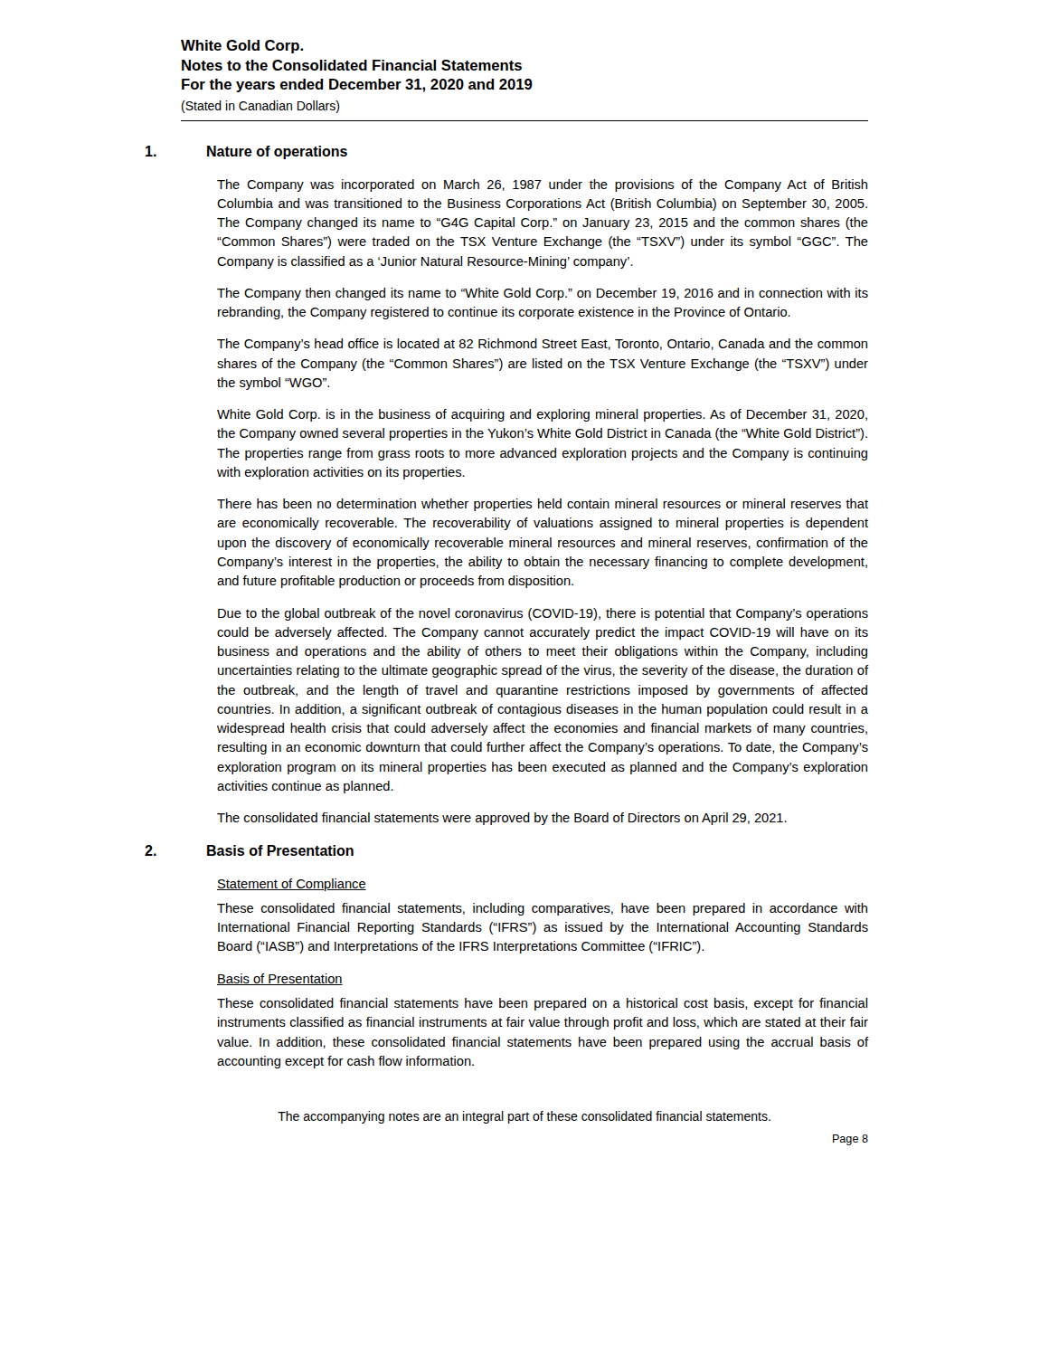White Gold Corp.
Notes to the Consolidated Financial Statements
For the years ended December 31, 2020 and 2019
(Stated in Canadian Dollars)
1. Nature of operations
The Company was incorporated on March 26, 1987 under the provisions of the Company Act of British Columbia and was transitioned to the Business Corporations Act (British Columbia) on September 30, 2005. The Company changed its name to “G4G Capital Corp.” on January 23, 2015 and the common shares (the “Common Shares”) were traded on the TSX Venture Exchange (the “TSXV”) under its symbol “GGC”. The Company is classified as a ‘Junior Natural Resource-Mining’ company’.
The Company then changed its name to “White Gold Corp.” on December 19, 2016 and in connection with its rebranding, the Company registered to continue its corporate existence in the Province of Ontario.
The Company’s head office is located at 82 Richmond Street East, Toronto, Ontario, Canada and the common shares of the Company (the “Common Shares”) are listed on the TSX Venture Exchange (the “TSXV”) under the symbol “WGO”.
White Gold Corp. is in the business of acquiring and exploring mineral properties. As of December 31, 2020, the Company owned several properties in the Yukon’s White Gold District in Canada (the “White Gold District”). The properties range from grass roots to more advanced exploration projects and the Company is continuing with exploration activities on its properties.
There has been no determination whether properties held contain mineral resources or mineral reserves that are economically recoverable. The recoverability of valuations assigned to mineral properties is dependent upon the discovery of economically recoverable mineral resources and mineral reserves, confirmation of the Company’s interest in the properties, the ability to obtain the necessary financing to complete development, and future profitable production or proceeds from disposition.
Due to the global outbreak of the novel coronavirus (COVID-19), there is potential that Company’s operations could be adversely affected. The Company cannot accurately predict the impact COVID-19 will have on its business and operations and the ability of others to meet their obligations within the Company, including uncertainties relating to the ultimate geographic spread of the virus, the severity of the disease, the duration of the outbreak, and the length of travel and quarantine restrictions imposed by governments of affected countries. In addition, a significant outbreak of contagious diseases in the human population could result in a widespread health crisis that could adversely affect the economies and financial markets of many countries, resulting in an economic downturn that could further affect the Company’s operations. To date, the Company’s exploration program on its mineral properties has been executed as planned and the Company’s exploration activities continue as planned.
The consolidated financial statements were approved by the Board of Directors on April 29, 2021.
2. Basis of Presentation
Statement of Compliance
These consolidated financial statements, including comparatives, have been prepared in accordance with International Financial Reporting Standards (“IFRS”) as issued by the International Accounting Standards Board (“IASB”) and Interpretations of the IFRS Interpretations Committee (“IFRIC”).
Basis of Presentation
These consolidated financial statements have been prepared on a historical cost basis, except for financial instruments classified as financial instruments at fair value through profit and loss, which are stated at their fair value. In addition, these consolidated financial statements have been prepared using the accrual basis of accounting except for cash flow information.
The accompanying notes are an integral part of these consolidated financial statements.
Page 8